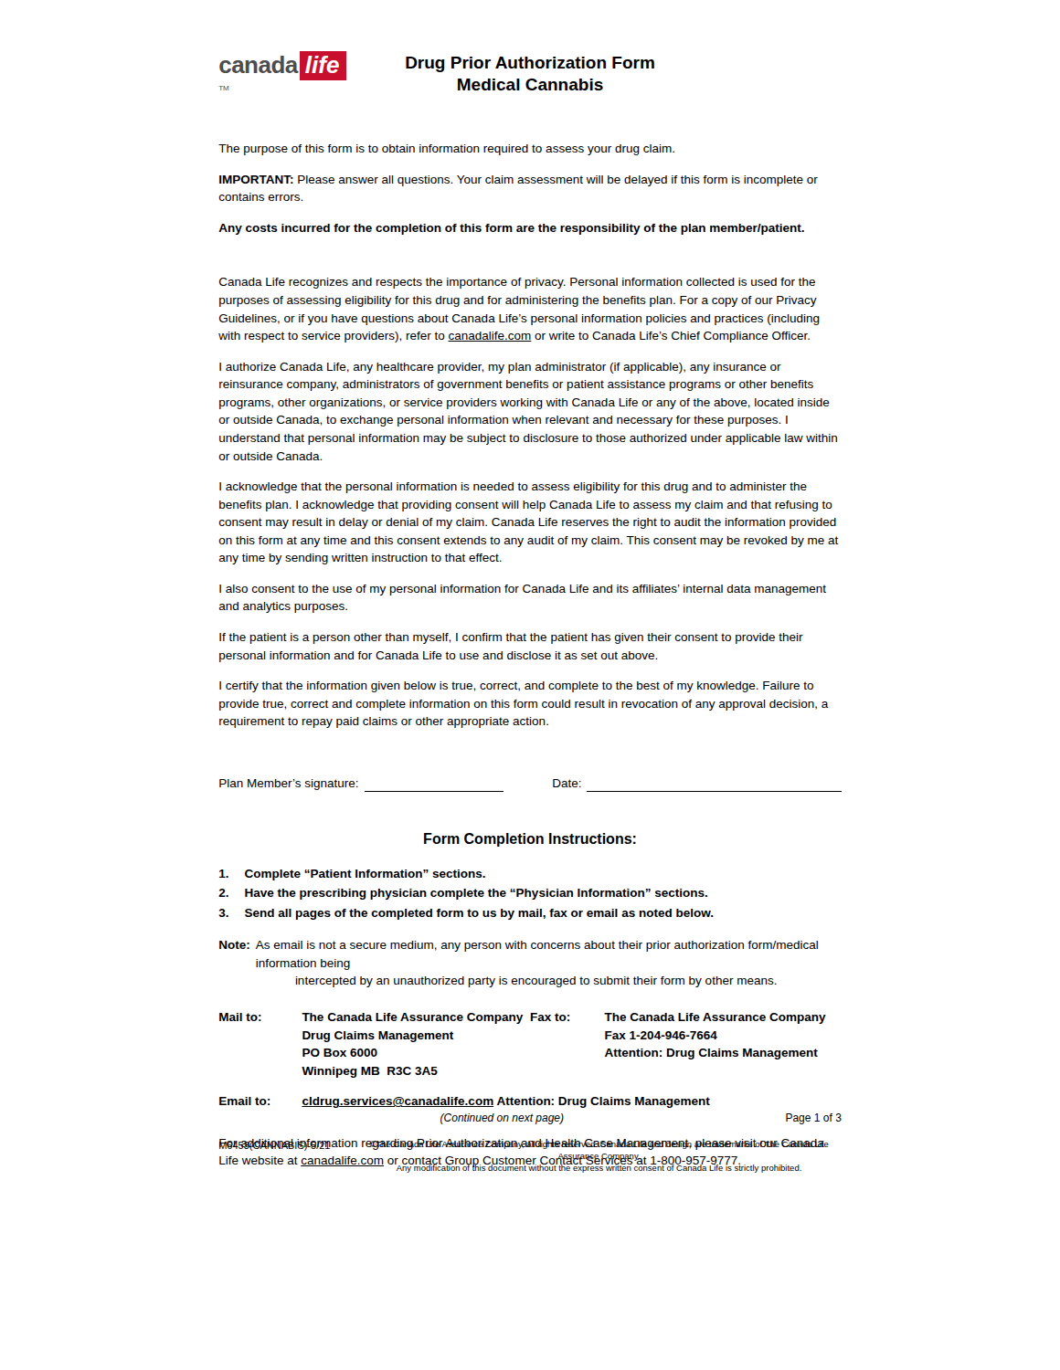canada life TM
Drug Prior Authorization Form
Medical Cannabis
The purpose of this form is to obtain information required to assess your drug claim.
IMPORTANT: Please answer all questions. Your claim assessment will be delayed if this form is incomplete or contains errors.
Any costs incurred for the completion of this form are the responsibility of the plan member/patient.
Canada Life recognizes and respects the importance of privacy. Personal information collected is used for the purposes of assessing eligibility for this drug and for administering the benefits plan. For a copy of our Privacy Guidelines, or if you have questions about Canada Life’s personal information policies and practices (including with respect to service providers), refer to canadalife.com or write to Canada Life’s Chief Compliance Officer.
I authorize Canada Life, any healthcare provider, my plan administrator (if applicable), any insurance or reinsurance company, administrators of government benefits or patient assistance programs or other benefits programs, other organizations, or service providers working with Canada Life or any of the above, located inside or outside Canada, to exchange personal information when relevant and necessary for these purposes. I understand that personal information may be subject to disclosure to those authorized under applicable law within or outside Canada.
I acknowledge that the personal information is needed to assess eligibility for this drug and to administer the benefits plan. I acknowledge that providing consent will help Canada Life to assess my claim and that refusing to consent may result in delay or denial of my claim. Canada Life reserves the right to audit the information provided on this form at any time and this consent extends to any audit of my claim. This consent may be revoked by me at any time by sending written instruction to that effect.
I also consent to the use of my personal information for Canada Life and its affiliates’ internal data management and analytics purposes.
If the patient is a person other than myself, I confirm that the patient has given their consent to provide their personal information and for Canada Life to use and disclose it as set out above.
I certify that the information given below is true, correct, and complete to the best of my knowledge. Failure to provide true, correct and complete information on this form could result in revocation of any approval decision, a requirement to repay paid claims or other appropriate action.
Plan Member’s signature: Date:
Form Completion Instructions:
Complete “Patient Information” sections.
Have the prescribing physician complete the “Physician Information” sections.
Send all pages of the completed form to us by mail, fax or email as noted below.
Note: As email is not a secure medium, any person with concerns about their prior authorization form/medical information being intercepted by an unauthorized party is encouraged to submit their form by other means.
Mail to: The Canada Life Assurance Company Drug Claims Management PO Box 6000 Winnipeg MB R3C 3A5
Fax to: The Canada Life Assurance Company Fax 1-204-946-7664 Attention: Drug Claims Management
Email to: cldrug.services@canadalife.com Attention: Drug Claims Management
For additional information regarding Prior Authorization and Health Case Management, please visit our Canada Life website at canadalife.com or contact Group Customer Contact Services at 1-800-957-9777.
(Continued on next page) Page 1 of 3
M6453(CANNABIS)-5/21 ©The Canada Life Assurance Company, all rights reserved. Canada Life and design are trademarks of The Canada Life Assurance Company.
Any modification of this document without the express written consent of Canada Life is strictly prohibited.